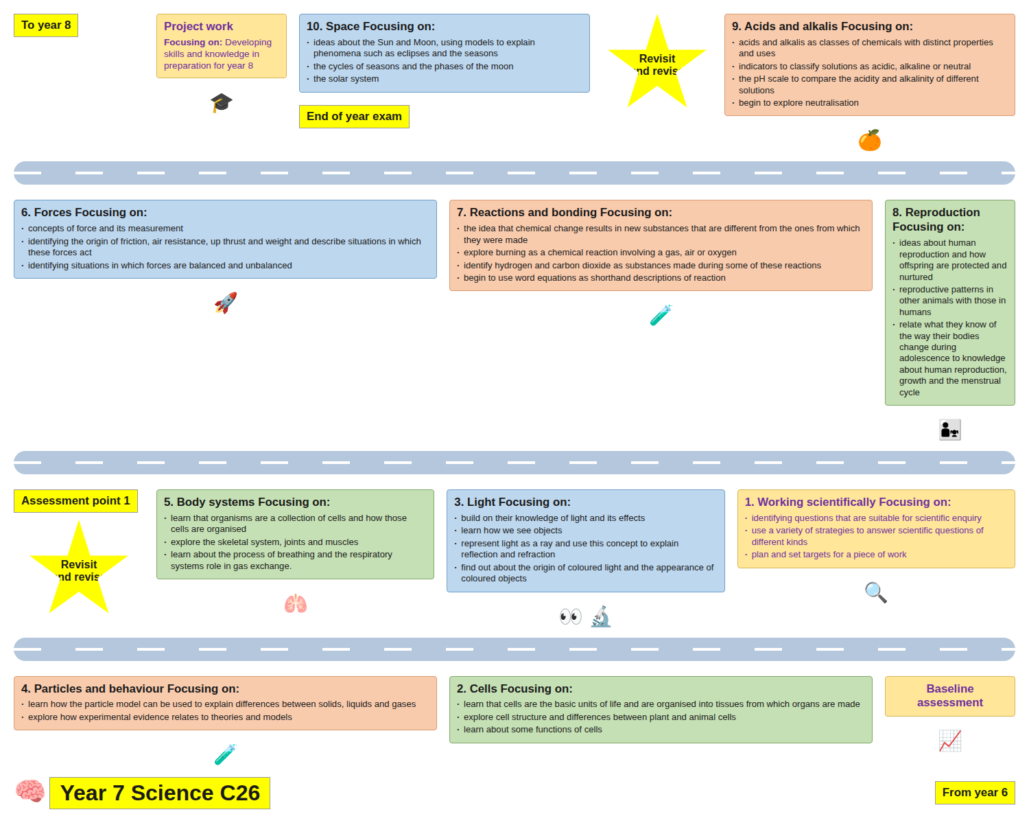9. Acids and alkalis Focusing on:
acids and alkalis as classes of chemicals with distinct properties and uses
indicators to classify solutions as acidic, alkaline or neutral
the pH scale to compare the acidity and alkalinity of different solutions
begin to explore neutralisation
🍊
Revisit and revise
10. Space Focusing on:
ideas about the Sun and Moon, using models to explain phenomena such as eclipses and the seasons
the cycles of seasons and the phases of the moon
the solar system
End of year exam
Project work
Focusing on: Developing skills and knowledge in preparation for year 8
🎓
To year 8
6. Forces Focusing on:
concepts of force and its measurement
identifying the origin of friction, air resistance, up thrust and weight and describe situations in which these forces act
identifying situations in which forces are balanced and unbalanced
🚀
7. Reactions and bonding Focusing on:
the idea that chemical change results in new substances that are different from the ones from which they were made
explore burning as a chemical reaction involving a gas, air or oxygen
identify hydrogen and carbon dioxide as substances made during some of these reactions
begin to use word equations as shorthand descriptions of reaction
🧪
8. Reproduction Focusing on:
ideas about human reproduction and how offspring are protected and nurtured
reproductive patterns in other animals with those in humans
relate what they know of the way their bodies change during adolescence to knowledge about human reproduction, growth and the menstrual cycle
👨‍👧
Assessment point 1
Revisit and revise
5. Body systems Focusing on:
learn that organisms are a collection of cells and how those cells are organised
explore the skeletal system, joints and muscles
learn about the process of breathing and the respiratory systems role in gas exchange.
🫁
3. Light Focusing on:
build on their knowledge of light and its effects
learn how we see objects
represent light as a ray and use this concept to explain reflection and refraction
find out about the origin of coloured light and the appearance of coloured objects
👀 🔬
1. Working scientifically Focusing on:
identifying questions that are suitable for scientific enquiry
use a variety of strategies to answer scientific questions of different kinds
plan and set targets for a piece of work
🔍
4. Particles and behaviour Focusing on:
learn how the particle model can be used to explain differences between solids, liquids and gases
explore how experimental evidence relates to theories and models
🧪
2. Cells Focusing on:
learn that cells are the basic units of life and are organised into tissues from which organs are made
explore cell structure and differences between plant and animal cells
learn about some functions of cells
Baseline assessment
📈
🧠
Year 7 Science C26
From year 6